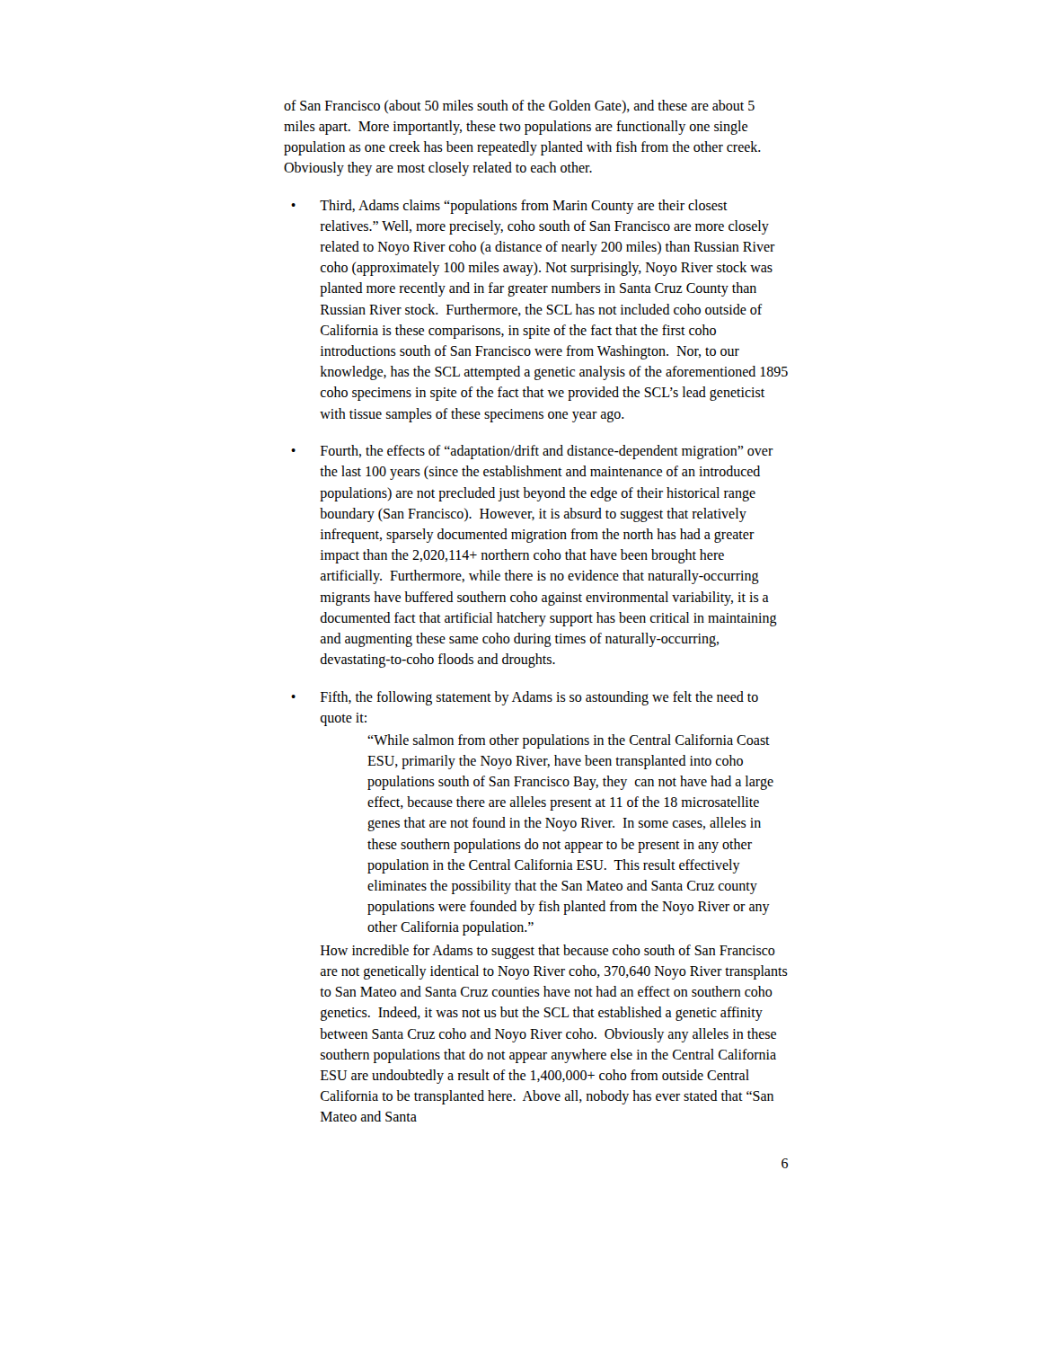of San Francisco (about 50 miles south of the Golden Gate), and these are about 5 miles apart. More importantly, these two populations are functionally one single population as one creek has been repeatedly planted with fish from the other creek. Obviously they are most closely related to each other.
Third, Adams claims “populations from Marin County are their closest relatives.” Well, more precisely, coho south of San Francisco are more closely related to Noyo River coho (a distance of nearly 200 miles) than Russian River coho (approximately 100 miles away). Not surprisingly, Noyo River stock was planted more recently and in far greater numbers in Santa Cruz County than Russian River stock. Furthermore, the SCL has not included coho outside of California is these comparisons, in spite of the fact that the first coho introductions south of San Francisco were from Washington. Nor, to our knowledge, has the SCL attempted a genetic analysis of the aforementioned 1895 coho specimens in spite of the fact that we provided the SCL’s lead geneticist with tissue samples of these specimens one year ago.
Fourth, the effects of “adaptation/drift and distance-dependent migration” over the last 100 years (since the establishment and maintenance of an introduced populations) are not precluded just beyond the edge of their historical range boundary (San Francisco). However, it is absurd to suggest that relatively infrequent, sparsely documented migration from the north has had a greater impact than the 2,020,114+ northern coho that have been brought here artificially. Furthermore, while there is no evidence that naturally-occurring migrants have buffered southern coho against environmental variability, it is a documented fact that artificial hatchery support has been critical in maintaining and augmenting these same coho during times of naturally-occurring, devastating-to-coho floods and droughts.
Fifth, the following statement by Adams is so astounding we felt the need to quote it:
“While salmon from other populations in the Central California Coast ESU, primarily the Noyo River, have been transplanted into coho populations south of San Francisco Bay, they can not have had a large effect, because there are alleles present at 11 of the 18 microsatellite genes that are not found in the Noyo River. In some cases, alleles in these southern populations do not appear to be present in any other population in the Central California ESU. This result effectively eliminates the possibility that the San Mateo and Santa Cruz county populations were founded by fish planted from the Noyo River or any other California population.”
How incredible for Adams to suggest that because coho south of San Francisco are not genetically identical to Noyo River coho, 370,640 Noyo River transplants to San Mateo and Santa Cruz counties have not had an effect on southern coho genetics. Indeed, it was not us but the SCL that established a genetic affinity between Santa Cruz coho and Noyo River coho. Obviously any alleles in these southern populations that do not appear anywhere else in the Central California ESU are undoubtedly a result of the 1,400,000+ coho from outside Central California to be transplanted here. Above all, nobody has ever stated that “San Mateo and Santa
6